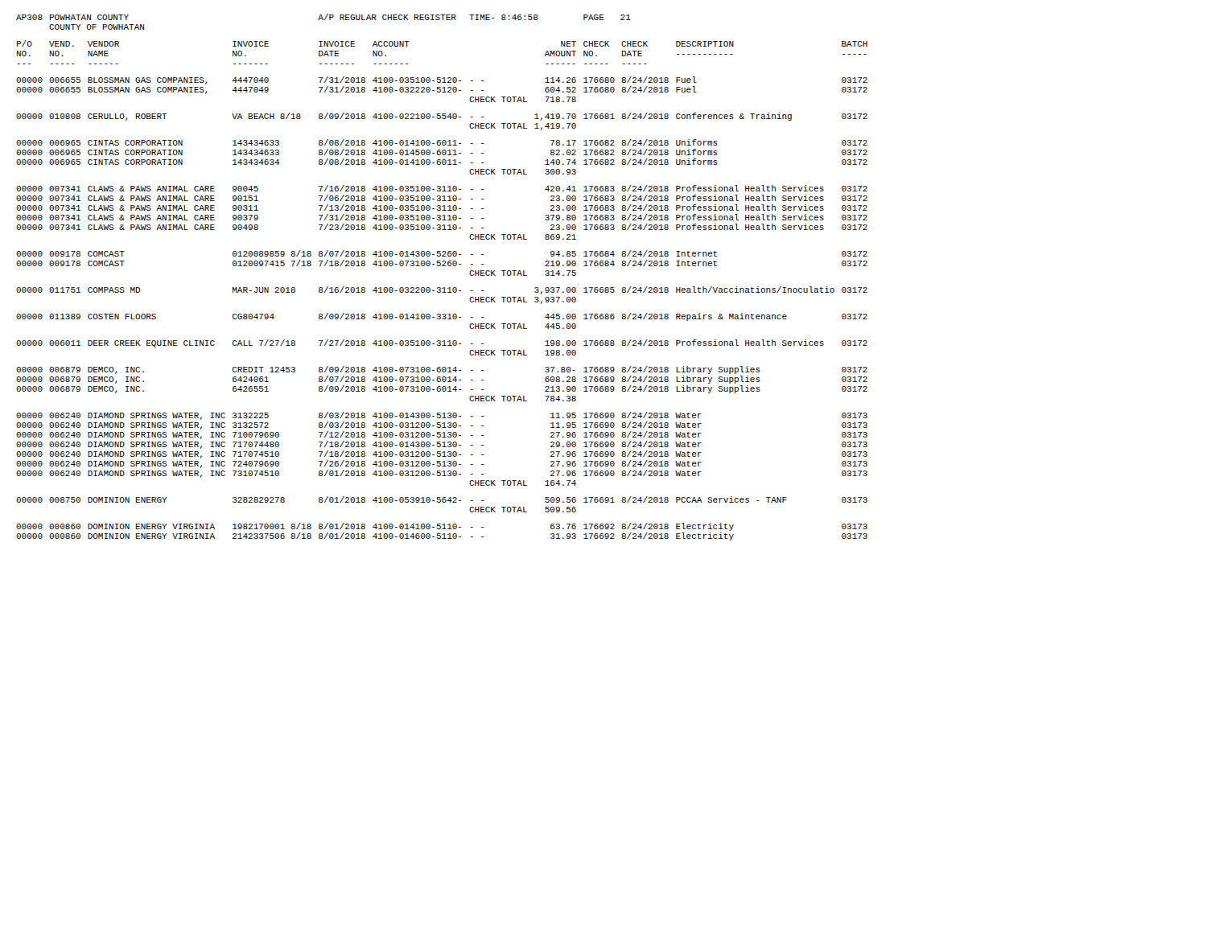| AP308 | POWHATAN COUNTY COUNTY OF POWHATAN | A/P REGULAR CHECK REGISTER | TIME- 8:46:58 | PAGE 21 | | |
| P/O NO. --- | VEND. NO. ----- | VENDOR NAME ------ | INVOICE NO. ------- | INVOICE DATE ------- | ACCOUNT NO. ------- | | NET AMOUNT ------ | CHECK NO. ----- | CHECK DATE ----- | DESCRIPTION ----------- | BATCH ----- |
| 00000 | 006655 | BLOSSMAN GAS COMPANIES, | 4447040 | 7/31/2018 | 4100-035100-5120- | - - | 114.26 | 176680 | 8/24/2018 | Fuel | 03172 |
| 00000 | 006655 | BLOSSMAN GAS COMPANIES, | 4447049 | 7/31/2018 | 4100-032220-5120- | - - | 604.52 | 176680 | 8/24/2018 | Fuel | 03172 |
| | | | | | | CHECK TOTAL | 718.78 | | | | |
| 00000 | 010808 | CERULLO, ROBERT | VA BEACH 8/18 | 8/09/2018 | 4100-022100-5540- | - - | 1,419.70 | 176681 | 8/24/2018 | Conferences & Training | 03172 |
| | | | | | | CHECK TOTAL | 1,419.70 | | | | |
| 00000 | 006965 | CINTAS CORPORATION | 143434633 | 8/08/2018 | 4100-014100-6011- | - - | 78.17 | 176682 | 8/24/2018 | Uniforms | 03172 |
| 00000 | 006965 | CINTAS CORPORATION | 143434633 | 8/08/2018 | 4100-014500-6011- | - - | 82.02 | 176682 | 8/24/2018 | Uniforms | 03172 |
| 00000 | 006965 | CINTAS CORPORATION | 143434634 | 8/08/2018 | 4100-014100-6011- | - - | 140.74 | 176682 | 8/24/2018 | Uniforms | 03172 |
| | | | | | | CHECK TOTAL | 300.93 | | | | |
| 00000 | 007341 | CLAWS & PAWS ANIMAL CARE | 90045 | 7/16/2018 | 4100-035100-3110- | - - | 420.41 | 176683 | 8/24/2018 | Professional Health Services | 03172 |
| 00000 | 007341 | CLAWS & PAWS ANIMAL CARE | 90151 | 7/06/2018 | 4100-035100-3110- | - - | 23.00 | 176683 | 8/24/2018 | Professional Health Services | 03172 |
| 00000 | 007341 | CLAWS & PAWS ANIMAL CARE | 90311 | 7/13/2018 | 4100-035100-3110- | - - | 23.00 | 176683 | 8/24/2018 | Professional Health Services | 03172 |
| 00000 | 007341 | CLAWS & PAWS ANIMAL CARE | 90379 | 7/31/2018 | 4100-035100-3110- | - - | 379.80 | 176683 | 8/24/2018 | Professional Health Services | 03172 |
| 00000 | 007341 | CLAWS & PAWS ANIMAL CARE | 90498 | 7/23/2018 | 4100-035100-3110- | - - | 23.00 | 176683 | 8/24/2018 | Professional Health Services | 03172 |
| | | | | | | CHECK TOTAL | 869.21 | | | | |
| 00000 | 009178 | COMCAST | 0120089859 8/18 | 8/07/2018 | 4100-014300-5260- | - - | 94.85 | 176684 | 8/24/2018 | Internet | 03172 |
| 00000 | 009178 | COMCAST | 0120097415 7/18 | 7/18/2018 | 4100-073100-5260- | - - | 219.90 | 176684 | 8/24/2018 | Internet | 03172 |
| | | | | | | CHECK TOTAL | 314.75 | | | | |
| 00000 | 011751 | COMPASS MD | MAR-JUN 2018 | 8/16/2018 | 4100-032200-3110- | - - | 3,937.00 | 176685 | 8/24/2018 | Health/Vaccinations/Inoculatio | 03172 |
| | | | | | | CHECK TOTAL | 3,937.00 | | | | |
| 00000 | 011389 | COSTEN FLOORS | CG804794 | 8/09/2018 | 4100-014100-3310- | - - | 445.00 | 176686 | 8/24/2018 | Repairs & Maintenance | 03172 |
| | | | | | | CHECK TOTAL | 445.00 | | | | |
| 00000 | 006011 | DEER CREEK EQUINE CLINIC | CALL 7/27/18 | 7/27/2018 | 4100-035100-3110- | - - | 198.00 | 176688 | 8/24/2018 | Professional Health Services | 03172 |
| | | | | | | CHECK TOTAL | 198.00 | | | | |
| 00000 | 006879 | DEMCO, INC. | CREDIT 12453 | 8/09/2018 | 4100-073100-6014- | - - | 37.80- | 176689 | 8/24/2018 | Library Supplies | 03172 |
| 00000 | 006879 | DEMCO, INC. | 6424061 | 8/07/2018 | 4100-073100-6014- | - - | 608.28 | 176689 | 8/24/2018 | Library Supplies | 03172 |
| 00000 | 006879 | DEMCO, INC. | 6426551 | 8/09/2018 | 4100-073100-6014- | - - | 213.90 | 176689 | 8/24/2018 | Library Supplies | 03172 |
| | | | | | | CHECK TOTAL | 784.38 | | | | |
| 00000 | 006240 | DIAMOND SPRINGS WATER, INC | 3132225 | 8/03/2018 | 4100-014300-5130- | - - | 11.95 | 176690 | 8/24/2018 | Water | 03173 |
| 00000 | 006240 | DIAMOND SPRINGS WATER, INC | 3132572 | 8/03/2018 | 4100-031200-5130- | - - | 11.95 | 176690 | 8/24/2018 | Water | 03173 |
| 00000 | 006240 | DIAMOND SPRINGS WATER, INC | 710079690 | 7/12/2018 | 4100-031200-5130- | - - | 27.96 | 176690 | 8/24/2018 | Water | 03173 |
| 00000 | 006240 | DIAMOND SPRINGS WATER, INC | 717074480 | 7/18/2018 | 4100-014300-5130- | - - | 29.00 | 176690 | 8/24/2018 | Water | 03173 |
| 00000 | 006240 | DIAMOND SPRINGS WATER, INC | 717074510 | 7/18/2018 | 4100-031200-5130- | - - | 27.96 | 176690 | 8/24/2018 | Water | 03173 |
| 00000 | 006240 | DIAMOND SPRINGS WATER, INC | 724079690 | 7/26/2018 | 4100-031200-5130- | - - | 27.96 | 176690 | 8/24/2018 | Water | 03173 |
| 00000 | 006240 | DIAMOND SPRINGS WATER, INC | 731074510 | 8/01/2018 | 4100-031200-5130- | - - | 27.96 | 176690 | 8/24/2018 | Water | 03173 |
| | | | | | | CHECK TOTAL | 164.74 | | | | |
| 00000 | 008750 | DOMINION ENERGY | 3282829278 | 8/01/2018 | 4100-053910-5642- | - - | 509.56 | 176691 | 8/24/2018 | PCCAA Services - TANF | 03173 |
| | | | | | | CHECK TOTAL | 509.56 | | | | |
| 00000 | 000860 | DOMINION ENERGY VIRGINIA | 1982170001 8/18 | 8/01/2018 | 4100-014100-5110- | - - | 63.76 | 176692 | 8/24/2018 | Electricity | 03173 |
| 00000 | 000860 | DOMINION ENERGY VIRGINIA | 2142337506 8/18 | 8/01/2018 | 4100-014600-5110- | - - | 31.93 | 176692 | 8/24/2018 | Electricity | 03173 |